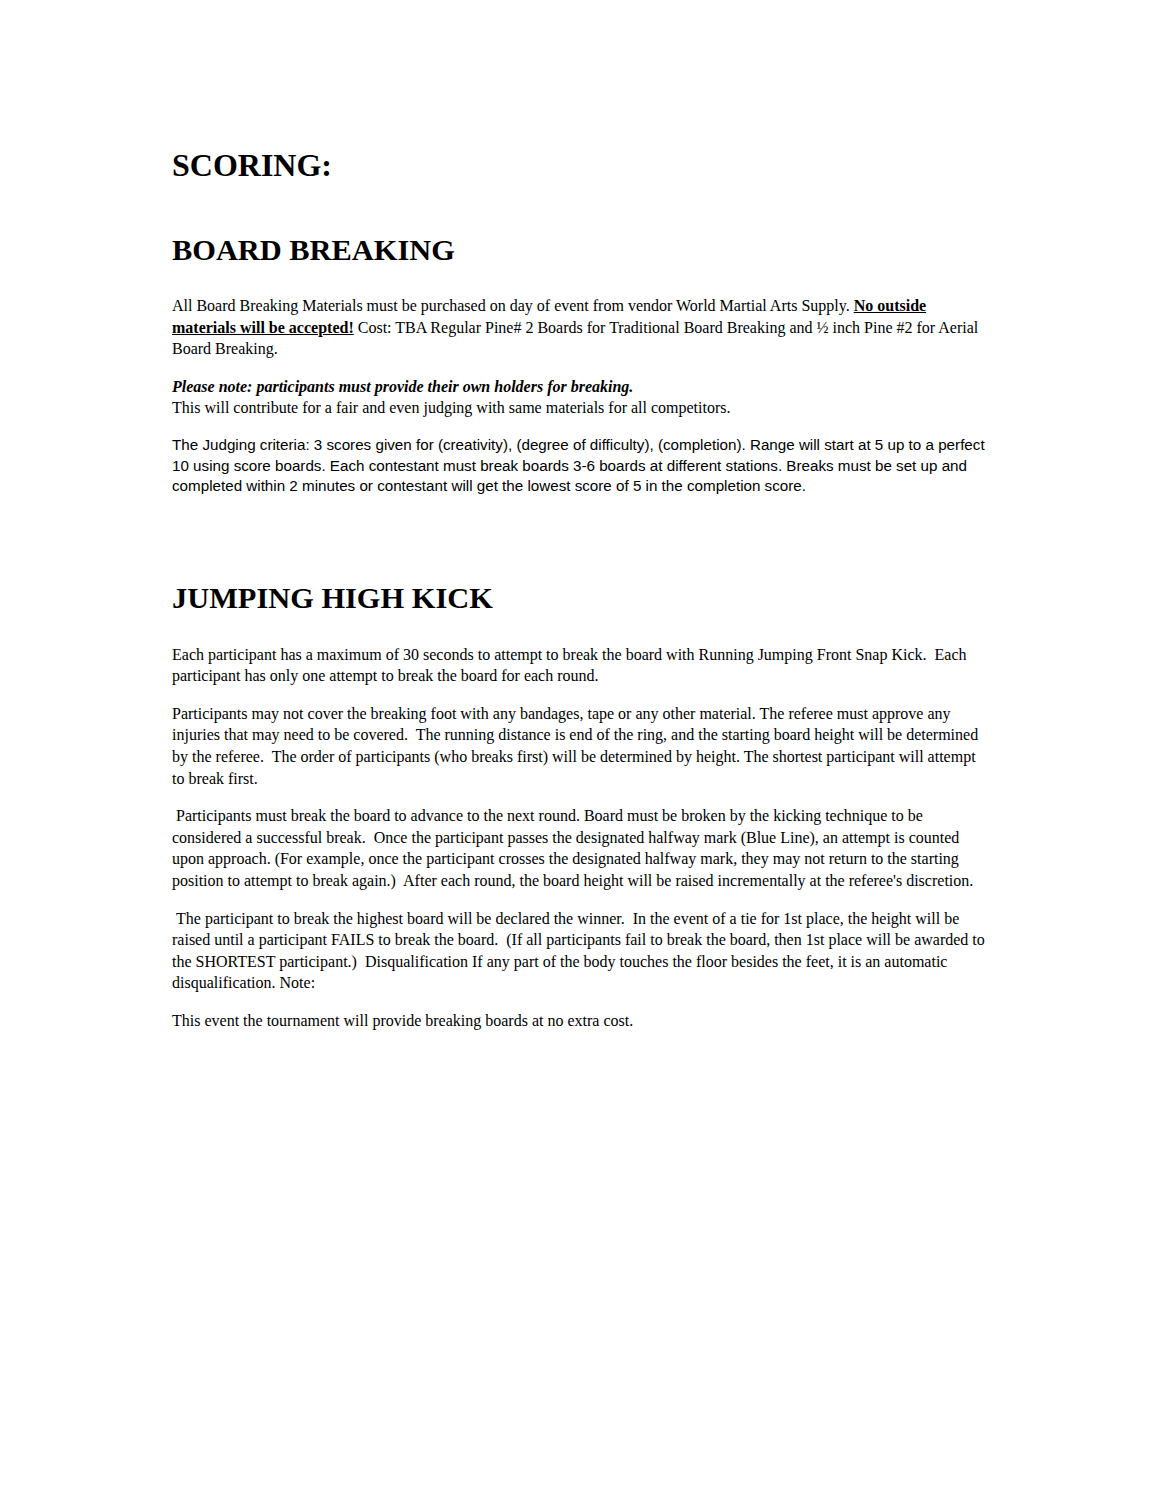SCORING:
BOARD BREAKING
All Board Breaking Materials must be purchased on day of event from vendor World Martial Arts Supply. No outside materials will be accepted! Cost: TBA Regular Pine# 2 Boards for Traditional Board Breaking and ½ inch Pine #2 for Aerial Board Breaking.
Please note: participants must provide their own holders for breaking.
This will contribute for a fair and even judging with same materials for all competitors.
The Judging criteria: 3 scores given for (creativity), (degree of difficulty), (completion). Range will start at 5 up to a perfect 10 using score boards. Each contestant must break boards 3-6 boards at different stations. Breaks must be set up and completed within 2 minutes or contestant will get the lowest score of 5 in the completion score.
JUMPING HIGH KICK
Each participant has a maximum of 30 seconds to attempt to break the board with Running Jumping Front Snap Kick. Each participant has only one attempt to break the board for each round.
Participants may not cover the breaking foot with any bandages, tape or any other material. The referee must approve any injuries that may need to be covered. The running distance is end of the ring, and the starting board height will be determined by the referee. The order of participants (who breaks first) will be determined by height. The shortest participant will attempt to break first.
Participants must break the board to advance to the next round. Board must be broken by the kicking technique to be considered a successful break. Once the participant passes the designated halfway mark (Blue Line), an attempt is counted upon approach. (For example, once the participant crosses the designated halfway mark, they may not return to the starting position to attempt to break again.) After each round, the board height will be raised incrementally at the referee's discretion.
The participant to break the highest board will be declared the winner. In the event of a tie for 1st place, the height will be raised until a participant FAILS to break the board. (If all participants fail to break the board, then 1st place will be awarded to the SHORTEST participant.) Disqualification If any part of the body touches the floor besides the feet, it is an automatic disqualification. Note:
This event the tournament will provide breaking boards at no extra cost.